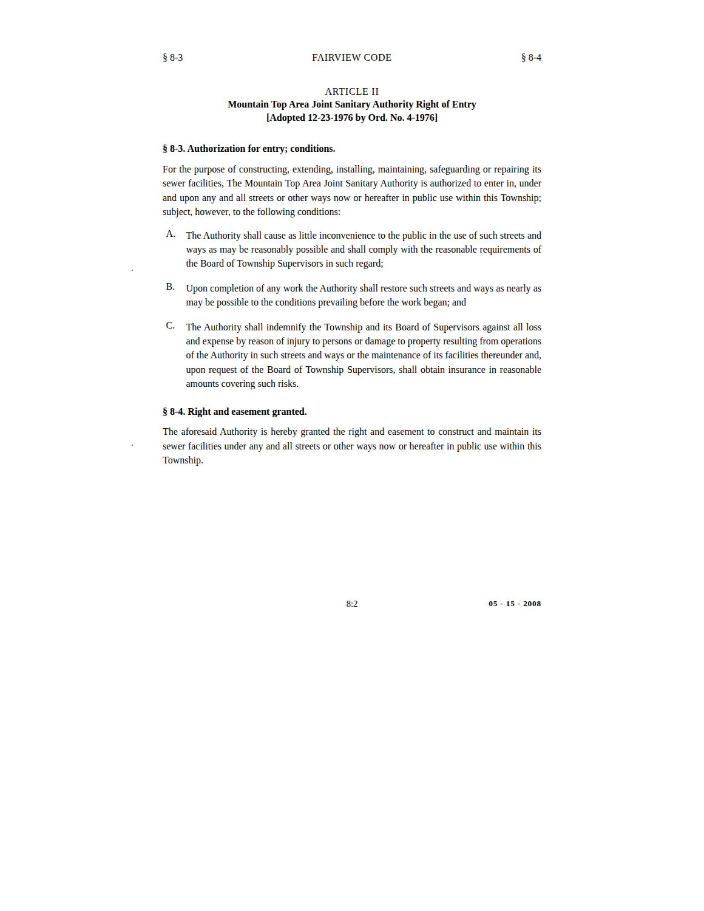§ 8-3 FAIRVIEW CODE § 8-4
ARTICLE II
Mountain Top Area Joint Sanitary Authority Right of Entry
[Adopted 12-23-1976 by Ord. No. 4-1976]
§ 8-3. Authorization for entry; conditions.
For the purpose of constructing, extending, installing, maintaining, safeguarding or repairing its sewer facilities, The Mountain Top Area Joint Sanitary Authority is authorized to enter in, under and upon any and all streets or other ways now or hereafter in public use within this Township; subject, however, to the following conditions:
A.
The Authority shall cause as little inconvenience to the public in the use of such streets and ways as may be reasonably possible and shall comply with the reasonable requirements of the Board of Township Supervisors in such regard;
B.
Upon completion of any work the Authority shall restore such streets and ways as nearly as may be possible to the conditions prevailing before the work began; and
C.
The Authority shall indemnify the Township and its Board of Supervisors against all loss and expense by reason of injury to persons or damage to property resulting from operations of the Authority in such streets and ways or the maintenance of its facilities thereunder and, upon request of the Board of Township Supervisors, shall obtain insurance in reasonable amounts covering such risks.
§ 8-4. Right and easement granted.
The aforesaid Authority is hereby granted the right and easement to construct and maintain its sewer facilities under any and all streets or other ways now or hereafter in public use within this Township.
·
·
8:2 05 - 15 - 2008